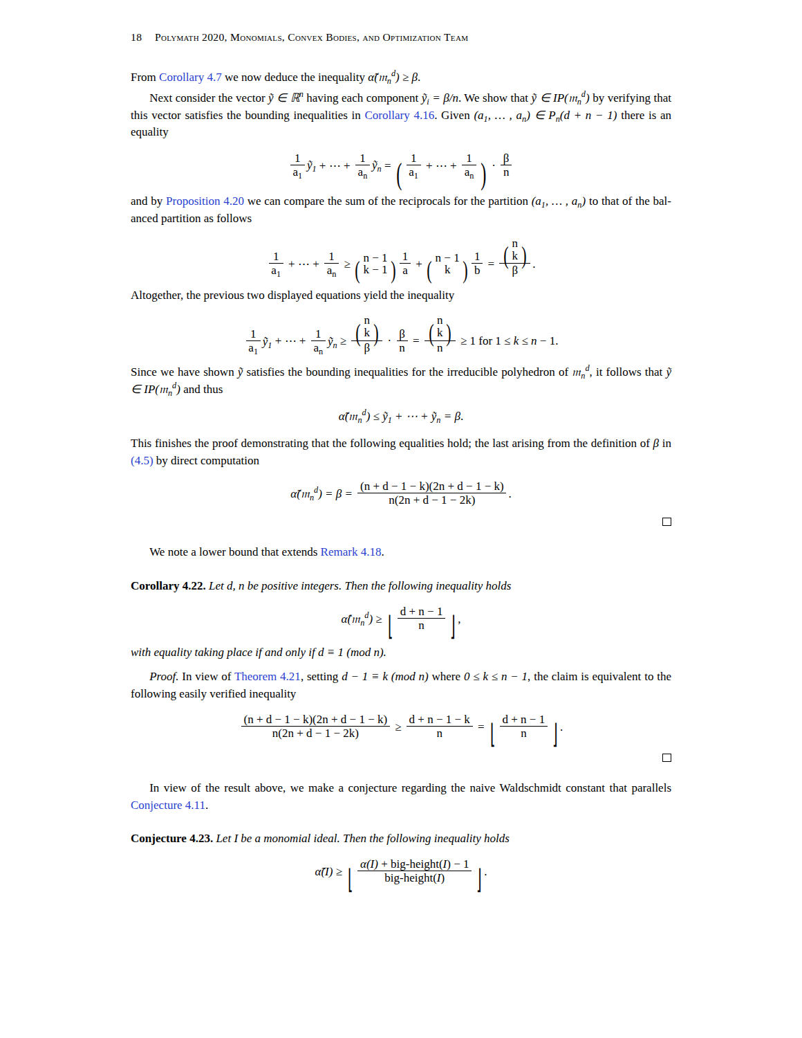18 Polymath 2020, Monomials, Convex Bodies, and Optimization Team
From Corollary 4.7 we now deduce the inequality α̃(𝔪nd) ≥ β.
Next consider the vector ỹ ∈ ℝn having each component ỹi = β/n. We show that ỹ ∈ IP(𝔪nd) by verifying that this vector satisfies the bounding inequalities in Corollary 4.16. Given (a1, … , an) ∈ Pn(d + n − 1) there is an equality
1 a1 ỹ1 + ⋯ + 1 an ỹn = (1 a1 + ⋯ + 1 an) · βn
and by Proposition 4.20 we can compare the sum of the reciprocals for the partition (a1, … , an) to that of the balanced partition as follows
1 a1 + ⋯ + 1 an ≥ (n − 1 k − 1) 1 a + (n − 1 k) 1 b = (nk) β.
Altogether, the previous two displayed equations yield the inequality
1 a1 ỹ1 + ⋯ + 1 an ỹn ≥ (nk) β · βn = (nk) n ≥ 1 for 1 ≤ k ≤ n − 1.
Since we have shown ỹ satisfies the bounding inequalities for the irreducible polyhedron of 𝔪nd, it follows that ỹ ∈ IP(𝔪nd) and thus
α̃(𝔪nd) ≤ ỹ1 + ⋯ + ỹn = β.
This finishes the proof demonstrating that the following equalities hold; the last arising from the definition of β in (4.5) by direct computation
α̃(𝔪nd) = β = (n + d − 1 − k)(2n + d − 1 − k) n(2n + d − 1 − 2k).
We note a lower bound that extends Remark 4.18.
Corollary 4.22. Let d, n be positive integers. Then the following inequality holds
α̂(𝔪nd) ≥ ⌊d + n − 1 n⌋,
with equality taking place if and only if d ≡ 1 (mod n).
Proof. In view of Theorem 4.21, setting d − 1 ≡ k (mod n) where 0 ≤ k ≤ n − 1, the claim is equivalent to the following easily verified inequality
(n + d − 1 − k)(2n + d − 1 − k) n(2n + d − 1 − 2k) ≥ d + n − 1 − k n = ⌊d + n − 1 n⌋.
In view of the result above, we make a conjecture regarding the naive Waldschmidt constant that parallels Conjecture 4.11.
Conjecture 4.23. Let I be a monomial ideal. Then the following inequality holds
α̃(I) ≥ ⌊α(I) + big-height(I) − 1 big-height(I)⌋.